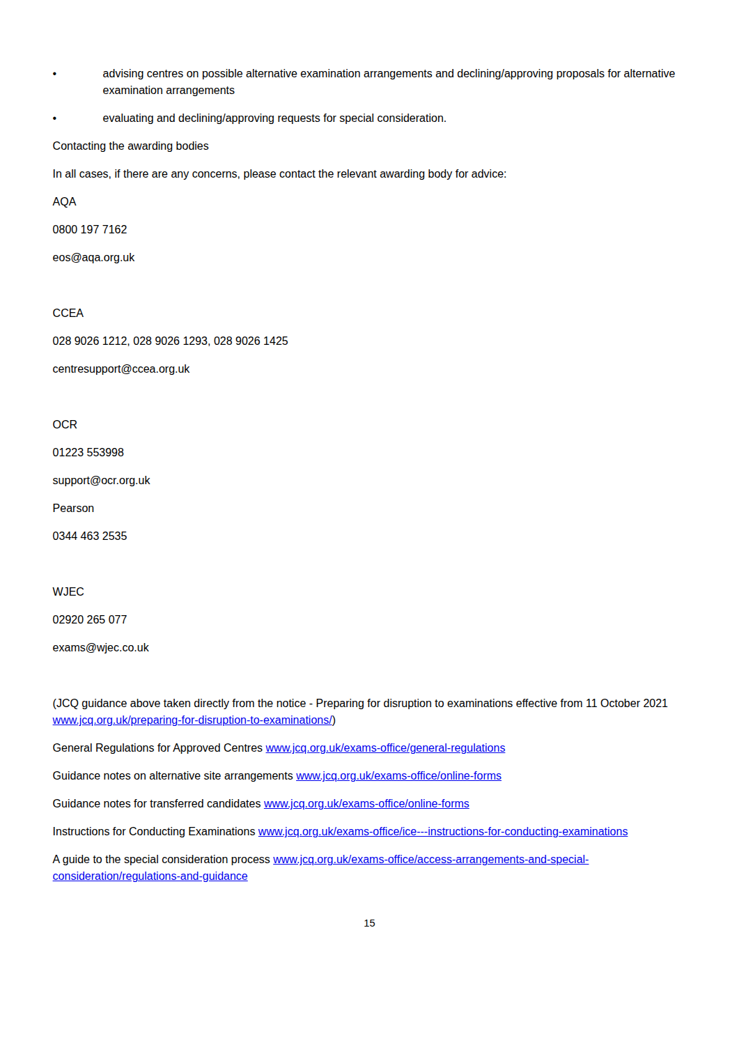•advising centres on possible alternative examination arrangements and declining/approving proposals for alternative examination arrangements
•evaluating and declining/approving requests for special consideration.
Contacting the awarding bodies
In all cases, if there are any concerns, please contact the relevant awarding body for advice:
AQA
0800 197 7162
eos@aqa.org.uk
CCEA
028 9026 1212, 028 9026 1293, 028 9026 1425
centresupport@ccea.org.uk
OCR
01223 553998
support@ocr.org.uk
Pearson
0344 463 2535
WJEC
02920 265 077
exams@wjec.co.uk
(JCQ guidance above taken directly from the notice - Preparing for disruption to examinations effective from 11 October 2021 www.jcq.org.uk/preparing-for-disruption-to-examinations/)
General Regulations for Approved Centres www.jcq.org.uk/exams-office/general-regulations
Guidance notes on alternative site arrangements www.jcq.org.uk/exams-office/online-forms
Guidance notes for transferred candidates www.jcq.org.uk/exams-office/online-forms
Instructions for Conducting Examinations www.jcq.org.uk/exams-office/ice---instructions-for-conducting-examinations
A guide to the special consideration process www.jcq.org.uk/exams-office/access-arrangements-and-special-consideration/regulations-and-guidance
15